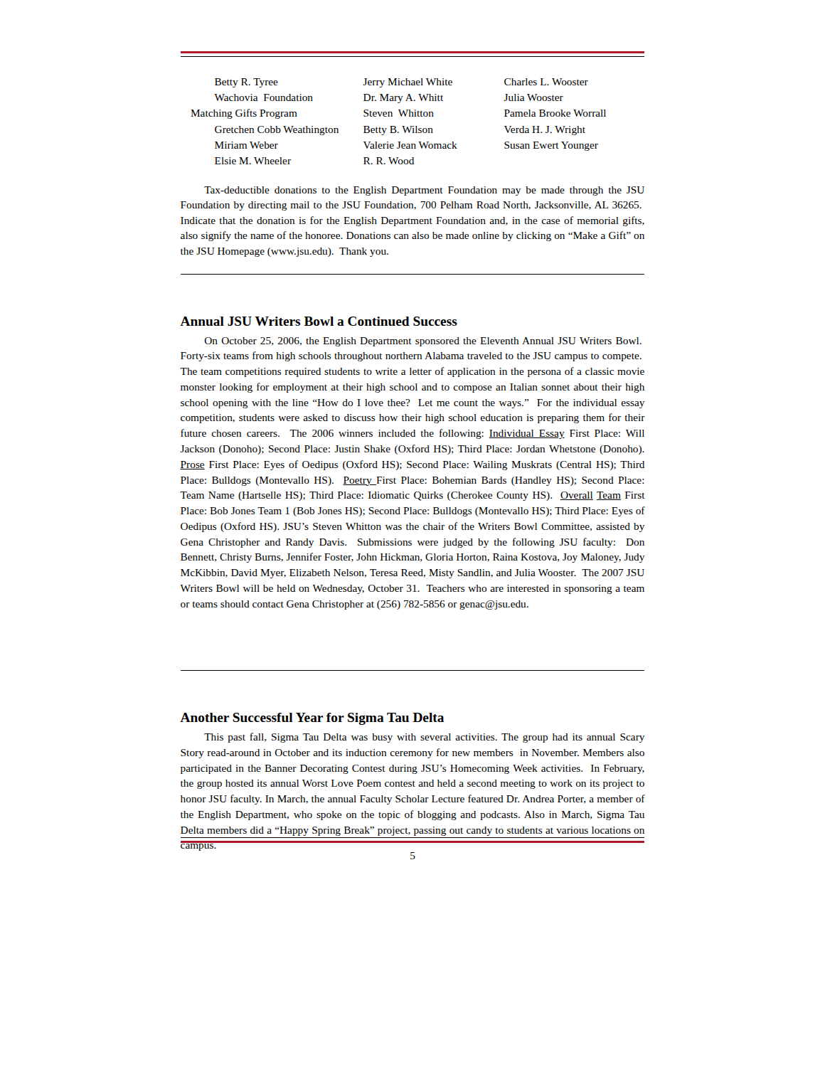Betty R. Tyree
Wachovia Foundation
Matching Gifts Program
Gretchen Cobb Weathington
Miriam Weber
Elsie M. Wheeler
Jerry Michael White
Dr. Mary A. Whitt
Steven Whitton
Betty B. Wilson
Valerie Jean Womack
R. R. Wood
Charles L. Wooster
Julia Wooster
Pamela Brooke Worrall
Verda H. J. Wright
Susan Ewert Younger
Tax-deductible donations to the English Department Foundation may be made through the JSU Foundation by directing mail to the JSU Foundation, 700 Pelham Road North, Jacksonville, AL 36265. Indicate that the donation is for the English Department Foundation and, in the case of memorial gifts, also signify the name of the honoree. Donations can also be made online by clicking on “Make a Gift” on the JSU Homepage (www.jsu.edu). Thank you.
Annual JSU Writers Bowl a Continued Success
On October 25, 2006, the English Department sponsored the Eleventh Annual JSU Writers Bowl. Forty-six teams from high schools throughout northern Alabama traveled to the JSU campus to compete. The team competitions required students to write a letter of application in the persona of a classic movie monster looking for employment at their high school and to compose an Italian sonnet about their high school opening with the line “How do I love thee? Let me count the ways.” For the individual essay competition, students were asked to discuss how their high school education is preparing them for their future chosen careers. The 2006 winners included the following: Individual Essay First Place: Will Jackson (Donoho); Second Place: Justin Shake (Oxford HS); Third Place: Jordan Whetstone (Donoho). Prose First Place: Eyes of Oedipus (Oxford HS); Second Place: Wailing Muskrats (Central HS); Third Place: Bulldogs (Montevallo HS). Poetry First Place: Bohemian Bards (Handley HS); Second Place: Team Name (Hartselle HS); Third Place: Idiomatic Quirks (Cherokee County HS). Overall Team First Place: Bob Jones Team 1 (Bob Jones HS); Second Place: Bulldogs (Montevallo HS); Third Place: Eyes of Oedipus (Oxford HS). JSU’s Steven Whitton was the chair of the Writers Bowl Committee, assisted by Gena Christopher and Randy Davis. Submissions were judged by the following JSU faculty: Don Bennett, Christy Burns, Jennifer Foster, John Hickman, Gloria Horton, Raina Kostova, Joy Maloney, Judy McKibbin, David Myer, Elizabeth Nelson, Teresa Reed, Misty Sandlin, and Julia Wooster. The 2007 JSU Writers Bowl will be held on Wednesday, October 31. Teachers who are interested in sponsoring a team or teams should contact Gena Christopher at (256) 782-5856 or genac@jsu.edu.
Another Successful Year for Sigma Tau Delta
This past fall, Sigma Tau Delta was busy with several activities. The group had its annual Scary Story read-around in October and its induction ceremony for new members in November. Members also participated in the Banner Decorating Contest during JSU’s Homecoming Week activities. In February, the group hosted its annual Worst Love Poem contest and held a second meeting to work on its project to honor JSU faculty. In March, the annual Faculty Scholar Lecture featured Dr. Andrea Porter, a member of the English Department, who spoke on the topic of blogging and podcasts. Also in March, Sigma Tau Delta members did a “Happy Spring Break” project, passing out candy to students at various locations on campus.
5